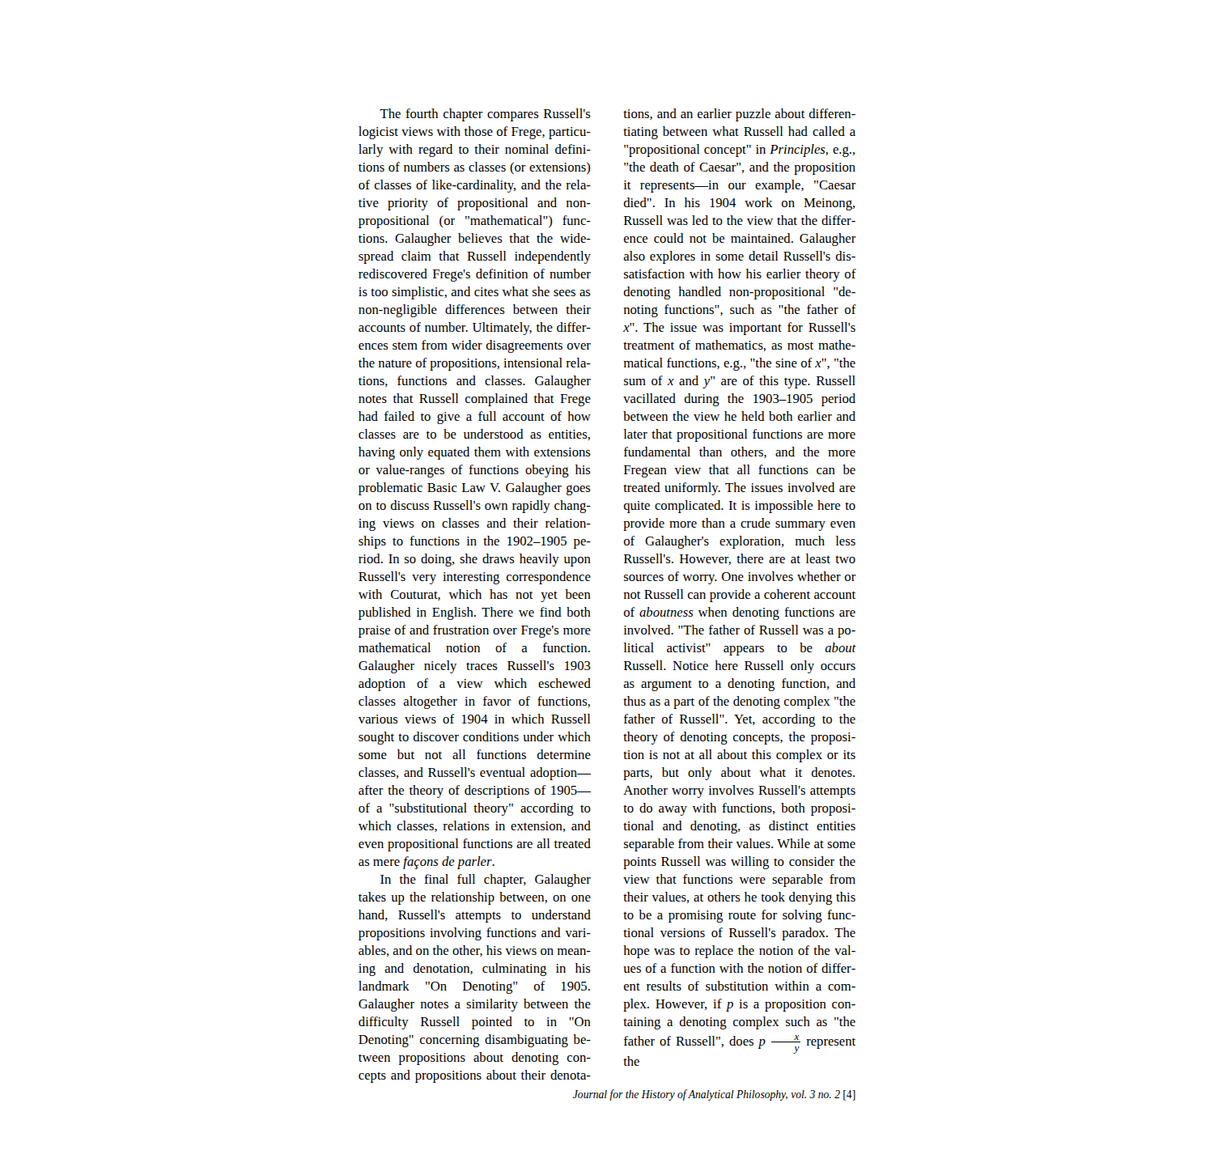The fourth chapter compares Russell's logicist views with those of Frege, particularly with regard to their nominal definitions of numbers as classes (or extensions) of classes of like-cardinality, and the relative priority of propositional and non-propositional (or "mathematical") functions. Galaugher believes that the widespread claim that Russell independently rediscovered Frege's definition of number is too simplistic, and cites what she sees as non-negligible differences between their accounts of number. Ultimately, the differences stem from wider disagreements over the nature of propositions, intensional relations, functions and classes. Galaugher notes that Russell complained that Frege had failed to give a full account of how classes are to be understood as entities, having only equated them with extensions or value-ranges of functions obeying his problematic Basic Law V. Galaugher goes on to discuss Russell's own rapidly changing views on classes and their relationships to functions in the 1902–1905 period. In so doing, she draws heavily upon Russell's very interesting correspondence with Couturat, which has not yet been published in English. There we find both praise of and frustration over Frege's more mathematical notion of a function. Galaugher nicely traces Russell's 1903 adoption of a view which eschewed classes altogether in favor of functions, various views of 1904 in which Russell sought to discover conditions under which some but not all functions determine classes, and Russell's eventual adoption—after the theory of descriptions of 1905—of a "substitutional theory" according to which classes, relations in extension, and even propositional functions are all treated as mere façons de parler.
In the final full chapter, Galaugher takes up the relationship between, on one hand, Russell's attempts to understand propositions involving functions and variables, and on the other, his views on meaning and denotation, culminating in his landmark "On Denoting" of 1905. Galaugher notes a similarity between the difficulty Russell pointed to in "On Denoting" concerning disambiguating between propositions about denoting concepts and propositions about their denotations, and an earlier puzzle about differentiating between what Russell had called a "propositional concept" in Principles, e.g., "the death of Caesar", and the proposition it represents—in our example, "Caesar died". In his 1904 work on Meinong, Russell was led to the view that the difference could not be maintained. Galaugher also explores in some detail Russell's dissatisfaction with how his earlier theory of denoting handled non-propositional "denoting functions", such as "the father of x". The issue was important for Russell's treatment of mathematics, as most mathematical functions, e.g., "the sine of x", "the sum of x and y" are of this type. Russell vacillated during the 1903–1905 period between the view he held both earlier and later that propositional functions are more fundamental than others, and the more Fregean view that all functions can be treated uniformly. The issues involved are quite complicated. It is impossible here to provide more than a crude summary even of Galaugher's exploration, much less Russell's. However, there are at least two sources of worry. One involves whether or not Russell can provide a coherent account of aboutness when denoting functions are involved. "The father of Russell was a political activist" appears to be about Russell. Notice here Russell only occurs as argument to a denoting function, and thus as a part of the denoting complex "the father of Russell". Yet, according to the theory of denoting concepts, the proposition is not at all about this complex or its parts, but only about what it denotes. Another worry involves Russell's attempts to do away with functions, both propositional and denoting, as distinct entities separable from their values. While at some points Russell was willing to consider the view that functions were separable from their values, at others he took denying this to be a promising route for solving functional versions of Russell's paradox. The hope was to replace the notion of the values of a function with the notion of different results of substitution within a complex. However, if p is a proposition containing a denoting complex such as "the father of Russell", does p xy represent the
Journal for the History of Analytical Philosophy, vol. 3 no. 2 [4]